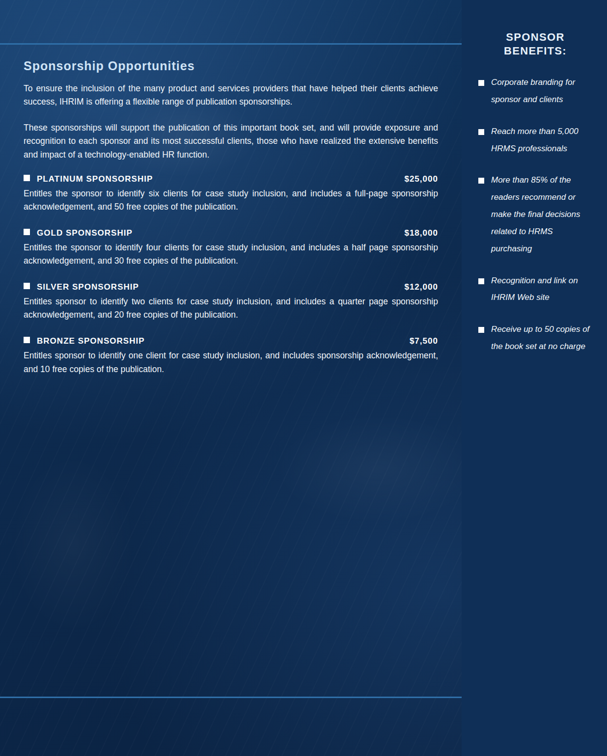Sponsorship Opportunities
To ensure the inclusion of the many product and services providers that have helped their clients achieve success, IHRIM is offering a flexible range of publication sponsorships.
These sponsorships will support the publication of this important book set, and will provide exposure and recognition to each sponsor and its most successful clients, those who have realized the extensive benefits and impact of a technology-enabled HR function.
PLATINUM SPONSORSHIP $25,000
Entitles the sponsor to identify six clients for case study inclusion, and includes a full-page sponsorship acknowledgement, and 50 free copies of the publication.
GOLD SPONSORSHIP $18,000
Entitles the sponsor to identify four clients for case study inclusion, and includes a half page sponsorship acknowledgement, and 30 free copies of the publication.
SILVER SPONSORSHIP $12,000
Entitles sponsor to identify two clients for case study inclusion, and includes a quarter page sponsorship acknowledgement, and 20 free copies of the publication.
BRONZE SPONSORSHIP $7,500
Entitles sponsor to identify one client for case study inclusion, and includes sponsorship acknowledgement, and 10 free copies of the publication.
SPONSOR
BENEFITS:
Corporate branding for sponsor and clients
Reach more than 5,000 HRMS professionals
More than 85% of the readers recommend or make the final decisions related to HRMS purchasing
Recognition and link on IHRIM Web site
Receive up to 50 copies of the book set at no charge